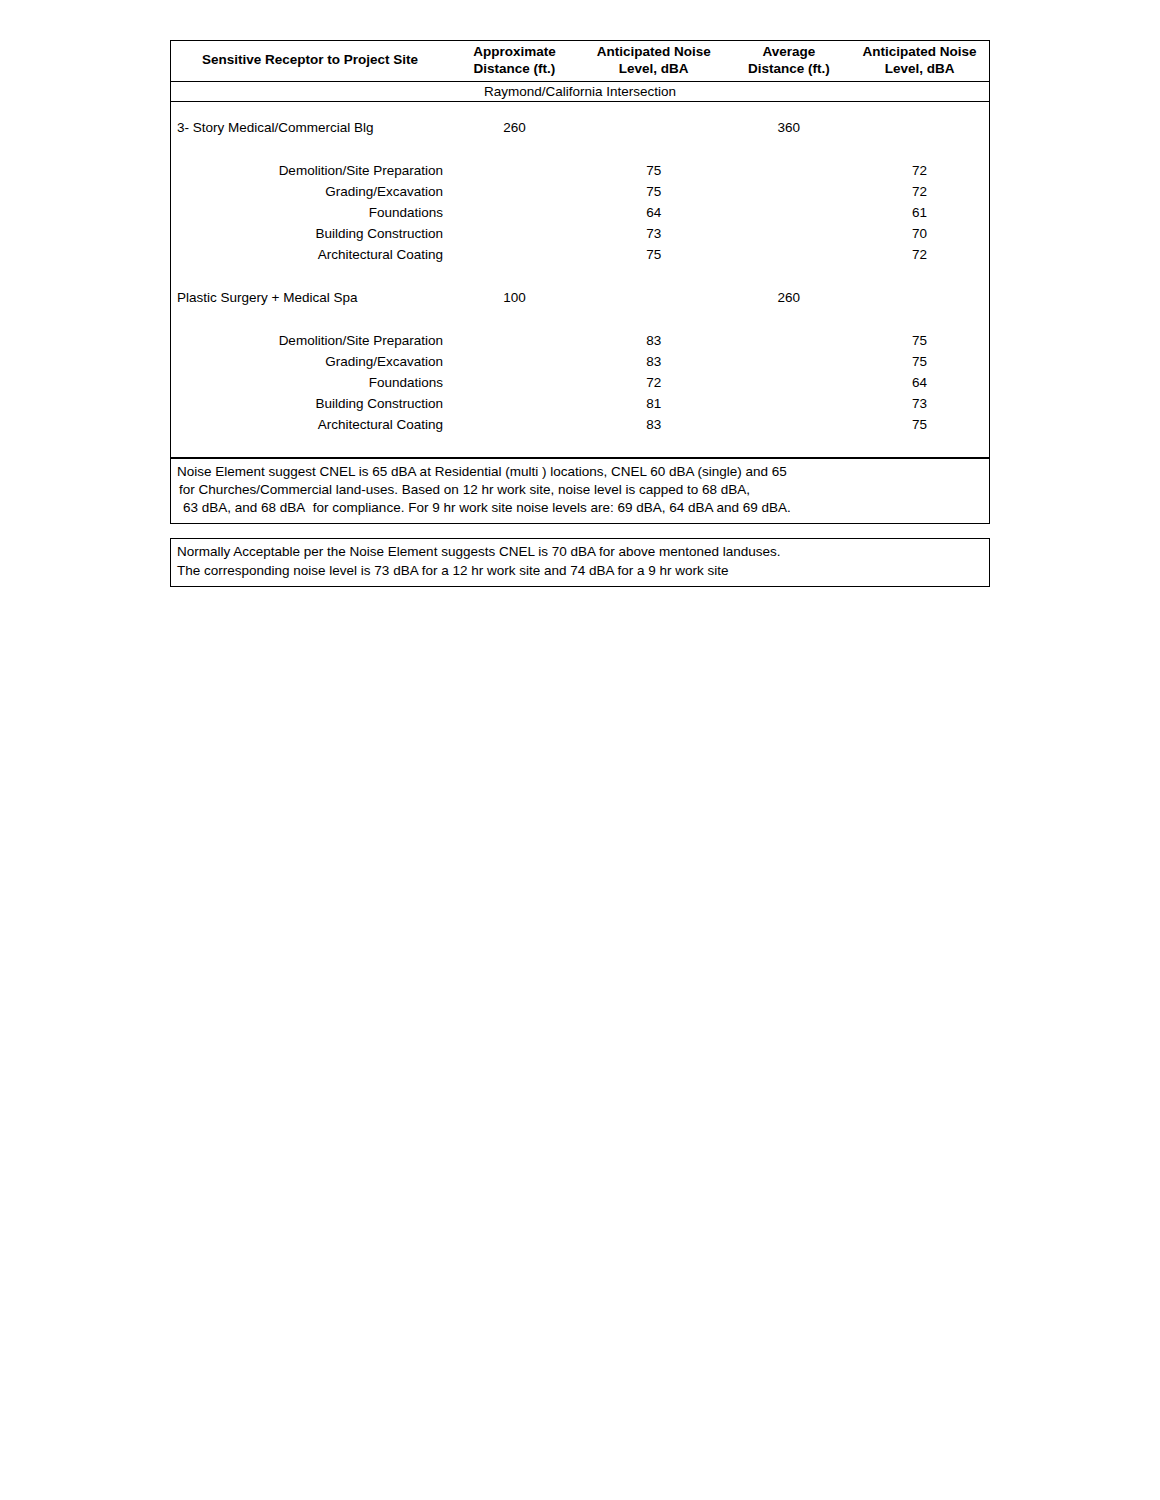| Sensitive Receptor to Project Site | Approximate Distance (ft.) | Anticipated Noise Level, dBA | Average Distance (ft.) | Anticipated Noise Level, dBA |
| --- | --- | --- | --- | --- |
| Raymond/California Intersection |
| 3- Story Medical/Commercial Blg | 260 | | 360 | |
| Demolition/Site Preparation | | 75 | | 72 |
| Grading/Excavation | | 75 | | 72 |
| Foundations | | 64 | | 61 |
| Building Construction | | 73 | | 70 |
| Architectural Coating | | 75 | | 72 |
| Plastic Surgery + Medical Spa | 100 | | 260 | |
| Demolition/Site Preparation | | 83 | | 75 |
| Grading/Excavation | | 83 | | 75 |
| Foundations | | 72 | | 64 |
| Building Construction | | 81 | | 73 |
| Architectural Coating | | 83 | | 75 |
Noise Element suggest CNEL is 65 dBA at Residential (multi ) locations, CNEL 60 dBA (single) and 65
for Churches/Commercial land-uses. Based on 12 hr work site, noise level is capped to 68 dBA,
63 dBA, and 68 dBA for compliance. For 9 hr work site noise levels are: 69 dBA, 64 dBA and 69 dBA.
Normally Acceptable per the Noise Element suggests CNEL is 70 dBA for above mentoned landuses.
The corresponding noise level is 73 dBA for a 12 hr work site and 74 dBA for a 9 hr work site